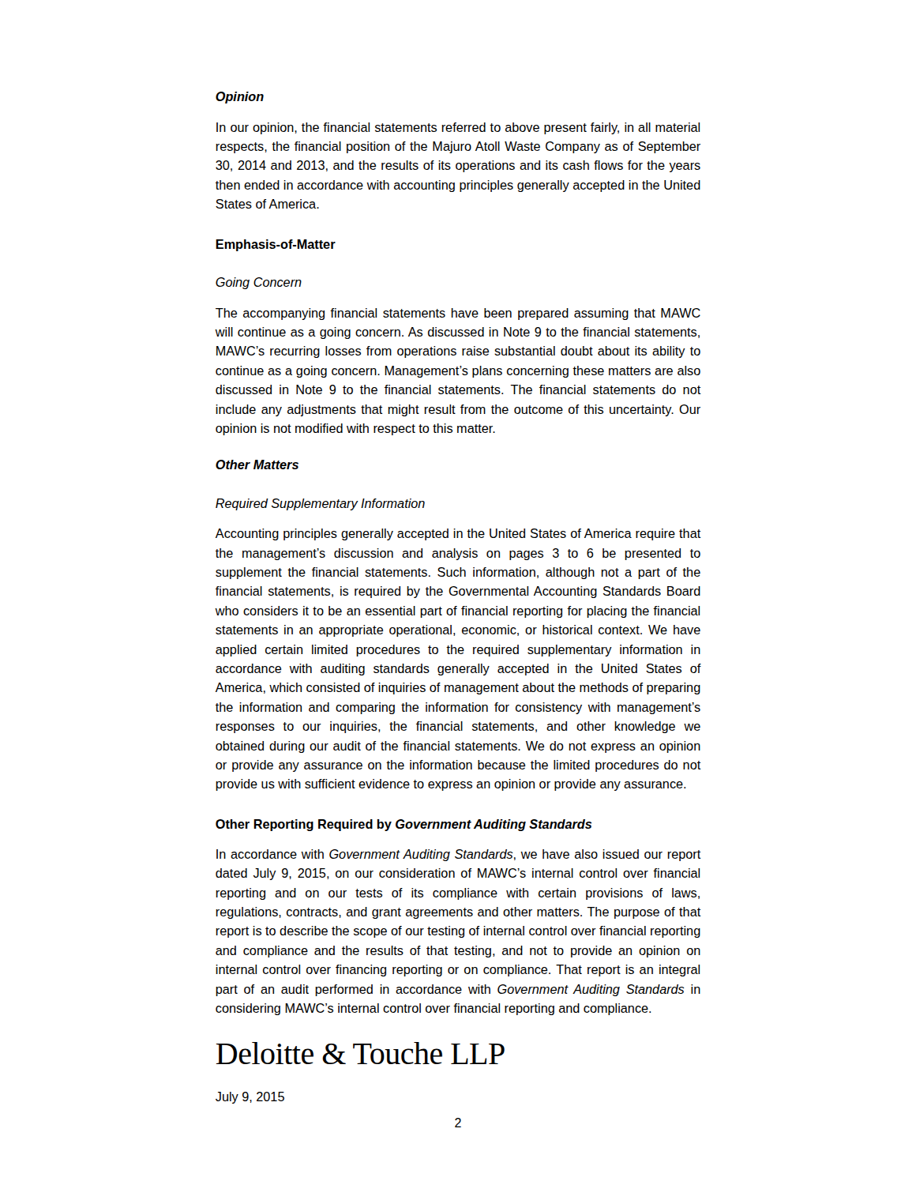Opinion
In our opinion, the financial statements referred to above present fairly, in all material respects, the financial position of the Majuro Atoll Waste Company as of September 30, 2014 and 2013, and the results of its operations and its cash flows for the years then ended in accordance with accounting principles generally accepted in the United States of America.
Emphasis-of-Matter
Going Concern
The accompanying financial statements have been prepared assuming that MAWC will continue as a going concern. As discussed in Note 9 to the financial statements, MAWC’s recurring losses from operations raise substantial doubt about its ability to continue as a going concern. Management’s plans concerning these matters are also discussed in Note 9 to the financial statements. The financial statements do not include any adjustments that might result from the outcome of this uncertainty. Our opinion is not modified with respect to this matter.
Other Matters
Required Supplementary Information
Accounting principles generally accepted in the United States of America require that the management’s discussion and analysis on pages 3 to 6 be presented to supplement the financial statements. Such information, although not a part of the financial statements, is required by the Governmental Accounting Standards Board who considers it to be an essential part of financial reporting for placing the financial statements in an appropriate operational, economic, or historical context. We have applied certain limited procedures to the required supplementary information in accordance with auditing standards generally accepted in the United States of America, which consisted of inquiries of management about the methods of preparing the information and comparing the information for consistency with management’s responses to our inquiries, the financial statements, and other knowledge we obtained during our audit of the financial statements. We do not express an opinion or provide any assurance on the information because the limited procedures do not provide us with sufficient evidence to express an opinion or provide any assurance.
Other Reporting Required by Government Auditing Standards
In accordance with Government Auditing Standards, we have also issued our report dated July 9, 2015, on our consideration of MAWC’s internal control over financial reporting and on our tests of its compliance with certain provisions of laws, regulations, contracts, and grant agreements and other matters. The purpose of that report is to describe the scope of our testing of internal control over financial reporting and compliance and the results of that testing, and not to provide an opinion on internal control over financing reporting or on compliance. That report is an integral part of an audit performed in accordance with Government Auditing Standards in considering MAWC’s internal control over financial reporting and compliance.
Deloitte & Touche LLP
July 9, 2015
2